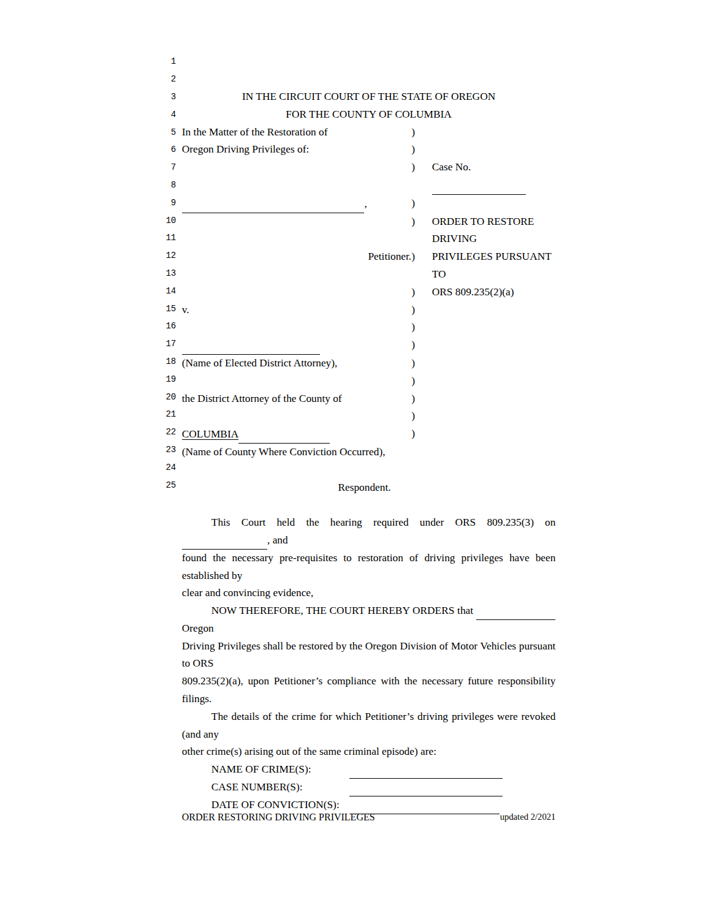1
2
3
4
5
6
7
8
9
10
11
12
13
14
15
16
17
18
19
20
21
22
23
24
25
IN THE CIRCUIT COURT OF THE STATE OF OREGON
FOR THE COUNTY OF COLUMBIA
| In the Matter of the Restoration of | ) | |
| Oregon Driving Privileges of: | ) | |
| | ) | Case No. |
| , | ) | |
| | ) | ORDER TO RESTORE DRIVING |
| Petitioner. | ) | PRIVILEGES PURSUANT TO |
| | ) | ORS 809.235(2)(a) |
| v. | ) | |
| | ) | |
| | ) | |
| (Name of Elected District Attorney), | ) | |
| | ) | |
| the District Attorney of the County of | ) | |
| | ) | |
| COLUMBIA | ) | |
| (Name of County Where Conviction Occurred), | | |
| Respondent. | | |
This Court held the hearing required under ORS 809.235(3) on , and
found the necessary pre-requisites to restoration of driving privileges have been established by
clear and convincing evidence,
NOW THEREFORE, THE COURT HEREBY ORDERS that Oregon
Driving Privileges shall be restored by the Oregon Division of Motor Vehicles pursuant to ORS
809.235(2)(a), upon Petitioner’s compliance with the necessary future responsibility filings.
The details of the crime for which Petitioner’s driving privileges were revoked (and any
other crime(s) arising out of the same criminal episode) are:
NAME OF CRIME(S):
CASE NUMBER(S):
DATE OF CONVICTION(S):
ORDER RESTORING DRIVING PRIVILEGES updated 2/2021